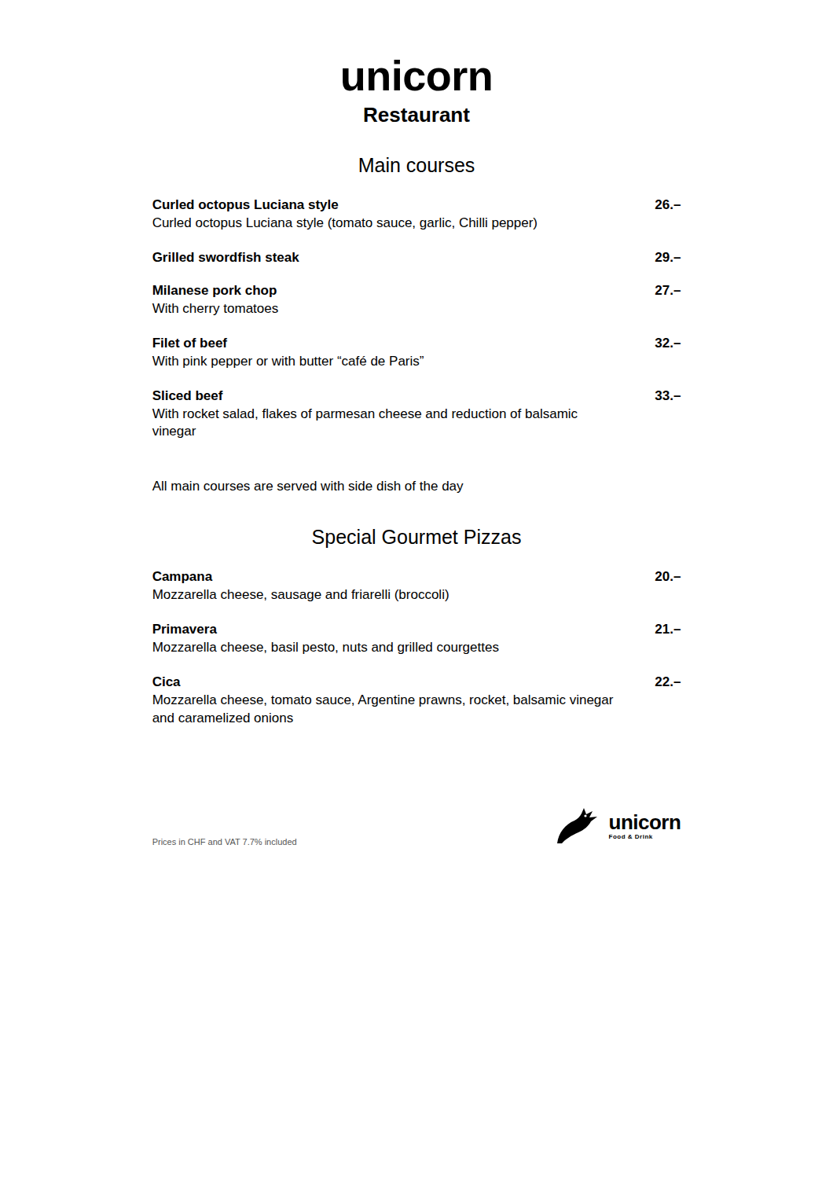unicorn
Restaurant
Main courses
Curled octopus Luciana style 26.–
Curled octopus Luciana style (tomato sauce, garlic, Chilli pepper)
Grilled swordfish steak 29.–
Milanese pork chop 27.–
With cherry tomatoes
Filet of beef 32.–
With pink pepper or with butter “café de Paris”
Sliced beef 33.–
With rocket salad, flakes of parmesan cheese and reduction of balsamic vinegar
All main courses are served with side dish of the day
Special Gourmet Pizzas
Campana 20.–
Mozzarella cheese, sausage and friarelli (broccoli)
Primavera 21.–
Mozzarella cheese, basil pesto, nuts and grilled courgettes
Cica 22.–
Mozzarella cheese, tomato sauce, Argentine prawns, rocket, balsamic vinegar and caramelized onions
Prices in CHF and VAT 7.7% included
unicorn
Food & Drink